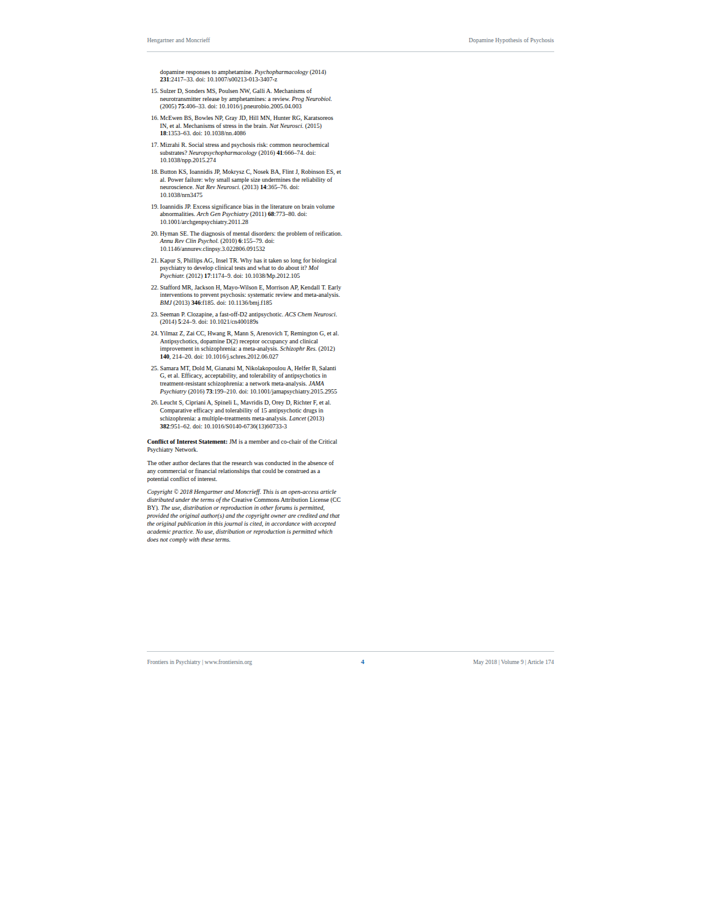Hengartner and Moncrieff
Dopamine Hypothesis of Psychosis
dopamine responses to amphetamine. Psychopharmacology (2014) 231:2417–33. doi: 10.1007/s00213-013-3407-z
Sulzer D, Sonders MS, Poulsen NW, Galli A. Mechanisms of neurotransmitter release by amphetamines: a review. Prog Neurobiol. (2005) 75:406–33. doi: 10.1016/j.pneurobio.2005.04.003
McEwen BS, Bowles NP, Gray JD, Hill MN, Hunter RG, Karatsoreos IN, et al. Mechanisms of stress in the brain. Nat Neurosci. (2015) 18:1353–63. doi: 10.1038/nn.4086
Mizrahi R. Social stress and psychosis risk: common neurochemical substrates? Neuropsychopharmacology (2016) 41:666–74. doi: 10.1038/npp.2015.274
Button KS, Ioannidis JP, Mokrysz C, Nosek BA, Flint J, Robinson ES, et al. Power failure: why small sample size undermines the reliability of neuroscience. Nat Rev Neurosci. (2013) 14:365–76. doi: 10.1038/nrn3475
Ioannidis JP. Excess significance bias in the literature on brain volume abnormalities. Arch Gen Psychiatry (2011) 68:773–80. doi: 10.1001/archgenpsychiatry.2011.28
Hyman SE. The diagnosis of mental disorders: the problem of reification. Annu Rev Clin Psychol. (2010) 6:155–79. doi: 10.1146/annurev.clinpsy.3.022806.091532
Kapur S, Phillips AG, Insel TR. Why has it taken so long for biological psychiatry to develop clinical tests and what to do about it? Mol Psychiatr. (2012) 17:1174–9. doi: 10.1038/Mp.2012.105
Stafford MR, Jackson H, Mayo-Wilson E, Morrison AP, Kendall T. Early interventions to prevent psychosis: systematic review and meta-analysis. BMJ (2013) 346:f185. doi: 10.1136/bmj.f185
Seeman P. Clozapine, a fast-off-D2 antipsychotic. ACS Chem Neurosci. (2014) 5:24–9. doi: 10.1021/cn400189s
Yilmaz Z, Zai CC, Hwang R, Mann S, Arenovich T, Remington G, et al. Antipsychotics, dopamine D(2) receptor occupancy and clinical improvement in schizophrenia: a meta-analysis. Schizophr Res. (2012) 140, 214–20. doi: 10.1016/j.schres.2012.06.027
Samara MT, Dold M, Gianatsi M, Nikolakopoulou A, Helfer B, Salanti G, et al. Efficacy, acceptability, and tolerability of antipsychotics in treatment-resistant schizophrenia: a network meta-analysis. JAMA Psychiatry (2016) 73:199–210. doi: 10.1001/jamapsychiatry.2015.2955
Leucht S, Cipriani A, Spineli L, Mavridis D, Orey D, Richter F, et al. Comparative efficacy and tolerability of 15 antipsychotic drugs in schizophrenia: a multiple-treatments meta-analysis. Lancet (2013) 382:951–62. doi: 10.1016/S0140-6736(13)60733-3
Conflict of Interest Statement: JM is a member and co-chair of the Critical Psychiatry Network.
The other author declares that the research was conducted in the absence of any commercial or financial relationships that could be construed as a potential conflict of interest.
Copyright © 2018 Hengartner and Moncrieff. This is an open-access article distributed under the terms of the Creative Commons Attribution License (CC BY). The use, distribution or reproduction in other forums is permitted, provided the original author(s) and the copyright owner are credited and that the original publication in this journal is cited, in accordance with accepted academic practice. No use, distribution or reproduction is permitted which does not comply with these terms.
Frontiers in Psychiatry | www.frontiersin.org
4
May 2018 | Volume 9 | Article 174